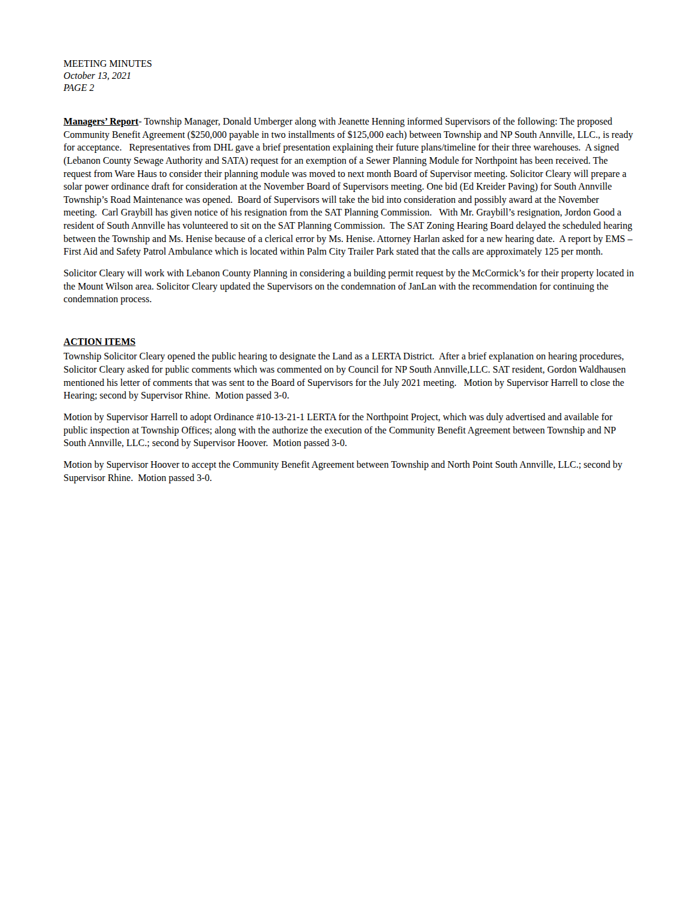MEETING MINUTES
October 13, 2021
PAGE 2
Managers’ Report- Township Manager, Donald Umberger along with Jeanette Henning informed Supervisors of the following: The proposed Community Benefit Agreement ($250,000 payable in two installments of $125,000 each) between Township and NP South Annville, LLC., is ready for acceptance. Representatives from DHL gave a brief presentation explaining their future plans/timeline for their three warehouses. A signed (Lebanon County Sewage Authority and SATA) request for an exemption of a Sewer Planning Module for Northpoint has been received. The request from Ware Haus to consider their planning module was moved to next month Board of Supervisor meeting. Solicitor Cleary will prepare a solar power ordinance draft for consideration at the November Board of Supervisors meeting. One bid (Ed Kreider Paving) for South Annville Township’s Road Maintenance was opened. Board of Supervisors will take the bid into consideration and possibly award at the November meeting. Carl Graybill has given notice of his resignation from the SAT Planning Commission. With Mr. Graybill’s resignation, Jordon Good a resident of South Annville has volunteered to sit on the SAT Planning Commission. The SAT Zoning Hearing Board delayed the scheduled hearing between the Township and Ms. Henise because of a clerical error by Ms. Henise. Attorney Harlan asked for a new hearing date. A report by EMS – First Aid and Safety Patrol Ambulance which is located within Palm City Trailer Park stated that the calls are approximately 125 per month.
Solicitor Cleary will work with Lebanon County Planning in considering a building permit request by the McCormick’s for their property located in the Mount Wilson area. Solicitor Cleary updated the Supervisors on the condemnation of JanLan with the recommendation for continuing the condemnation process.
ACTION ITEMS
Township Solicitor Cleary opened the public hearing to designate the Land as a LERTA District. After a brief explanation on hearing procedures, Solicitor Cleary asked for public comments which was commented on by Council for NP South Annville,LLC. SAT resident, Gordon Waldhausen mentioned his letter of comments that was sent to the Board of Supervisors for the July 2021 meeting. Motion by Supervisor Harrell to close the Hearing; second by Supervisor Rhine. Motion passed 3-0.
Motion by Supervisor Harrell to adopt Ordinance #10-13-21-1 LERTA for the Northpoint Project, which was duly advertised and available for public inspection at Township Offices; along with the authorize the execution of the Community Benefit Agreement between Township and NP South Annville, LLC.; second by Supervisor Hoover. Motion passed 3-0.
Motion by Supervisor Hoover to accept the Community Benefit Agreement between Township and North Point South Annville, LLC.; second by Supervisor Rhine. Motion passed 3-0.